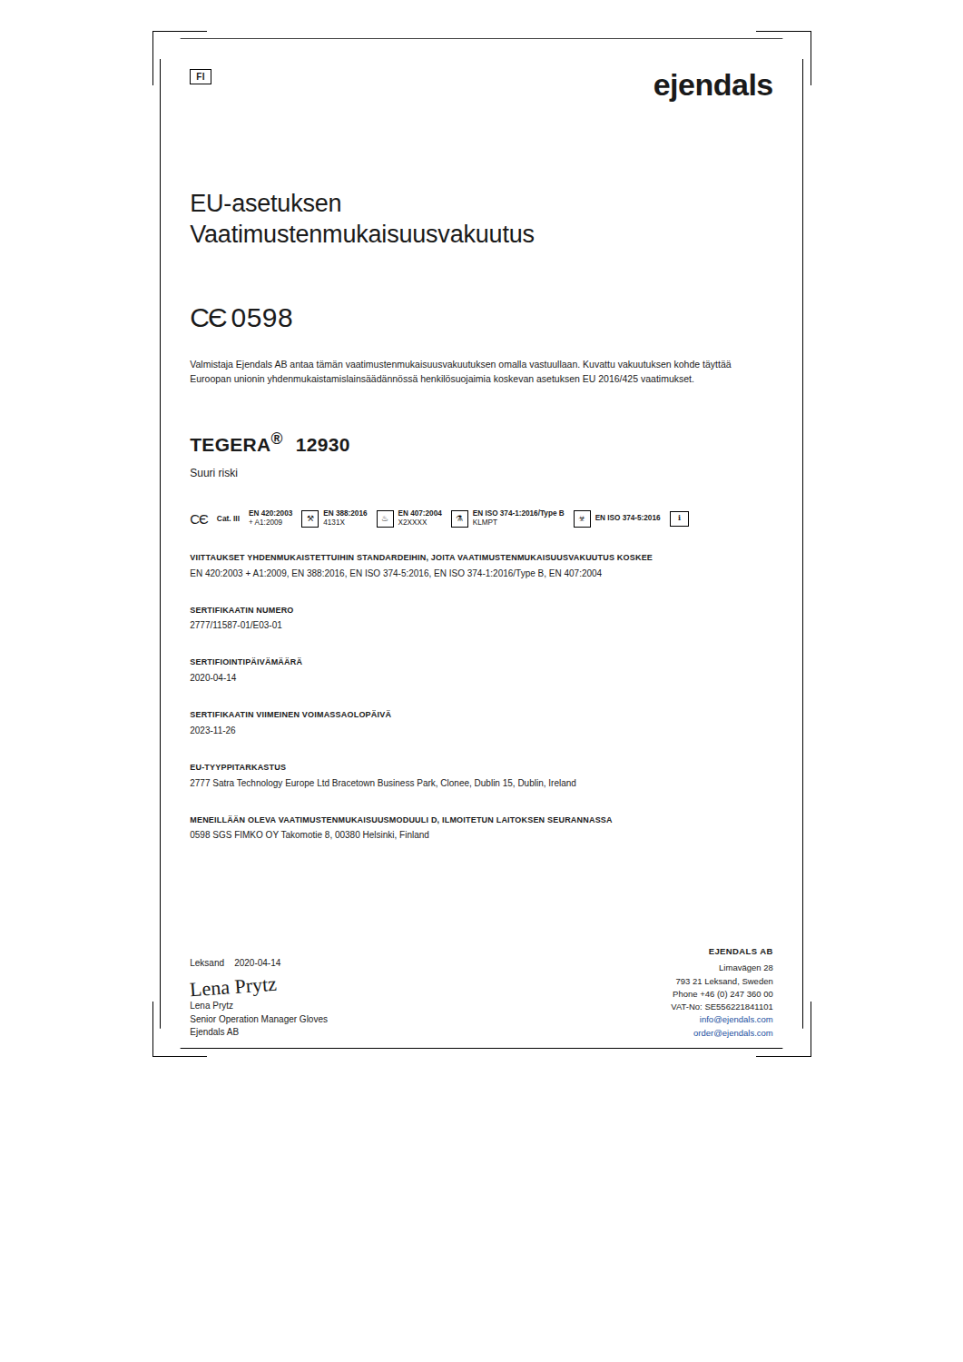FI
ejendals
EU-asetuksen
Vaatimustenmukaisuusvakuutus
CЄ 0598
Valmistaja Ejendals AB antaa tämän vaatimustenmukaisuusvakuutuksen omalla vastuullaan. Kuvattu vakuutuksen kohde täyttää Euroopan unionin yhdenmukaistamislainsäädännössä henkilösuojaimia koskevan asetuksen EU 2016/425 vaatimukset.
TEGERA®12930
Suuri riski
CЄ Cat. III EN 420:2003 + A1:2009 ⚒ EN 388:2016 4131X ♨ EN 407:2004 X2XXXX ⚗ EN ISO 374-1:2016/Type B KLMPT ☣ EN ISO 374-5:2016 ℹ
Viittaukset yhdenmukaistettuihin standardeihin, joita vaatimustenmukaisuusvakuutus koskee
EN 420:2003 + A1:2009, EN 388:2016, EN ISO 374-5:2016, EN ISO 374-1:2016/Type B, EN 407:2004
Sertifikaatin numero
2777/11587-01/E03-01
Sertifiointipäivämäärä
2020-04-14
Sertifikaatin viimeinen voimassaolopäivä
2023-11-26
EU-tyyppitarkastus
2777 Satra Technology Europe Ltd Bracetown Business Park, Clonee, Dublin 15, Dublin, Ireland
Meneillään oleva vaatimustenmukaisuusmoduuli D, ilmoitetun laitoksen seurannassa
0598 SGS FIMKO OY Takomotie 8, 00380 Helsinki, Finland
Leksand 2020-04-14
Lena Prytz
Lena Prytz
Senior Operation Manager Gloves
Ejendals AB
EJENDALS AB
Limavägen 28
793 21 Leksand, Sweden
Phone +46 (0) 247 360 00
VAT-No: SE556221841101
info@ejendals.com
order@ejendals.com